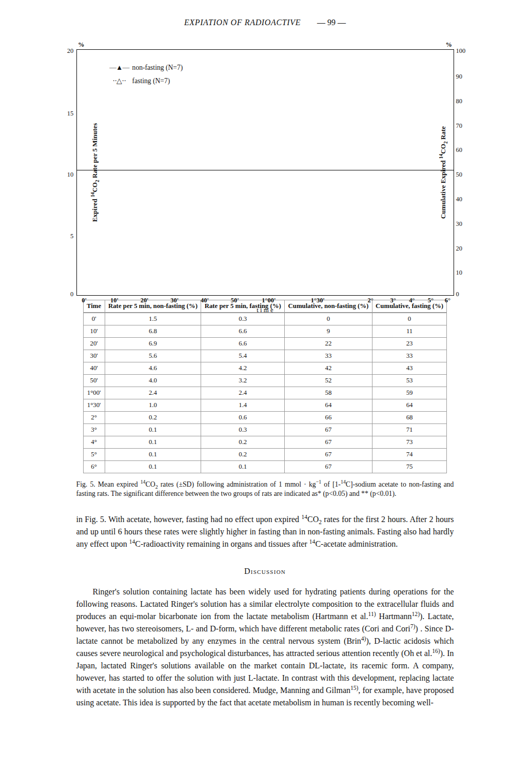EXPIATION OF RADIOACTIVE — 99 —
% % Expired 14CO2 Rate per 5 Minutes Cumulative Expired 14CO2 Rate 20 15 10 5 0 100 90 80 70 60 50 40 30 20 10 0
—▲— non-fasting (N=7)
··△·· fasting (N=7)
0' 10' 20' 30' 40' 50' 1°00' 1°30' 2° 3° 4° 5° 6° t i m e
Approximate values read from Fig. 5 for expired 14 CO 2 rate per 5 minutes and cumulative expired 14 CO 2 rate.
| Time | Rate per 5 min, non-fasting (%) | Rate per 5 min, fasting (%) | Cumulative, non-fasting (%) | Cumulative, fasting (%) |
| --- | --- | --- | --- | --- |
| 0' | 1.5 | 0.3 | 0 | 0 |
| 10' | 6.8 | 6.6 | 9 | 11 |
| 20' | 6.9 | 6.6 | 22 | 23 |
| 30' | 5.6 | 5.4 | 33 | 33 |
| 40' | 4.6 | 4.2 | 42 | 43 |
| 50' | 4.0 | 3.2 | 52 | 53 |
| 1°00' | 2.4 | 2.4 | 58 | 59 |
| 1°30' | 1.0 | 1.4 | 64 | 64 |
| 2° | 0.2 | 0.6 | 66 | 68 |
| 3° | 0.1 | 0.3 | 67 | 71 |
| 4° | 0.1 | 0.2 | 67 | 73 |
| 5° | 0.1 | 0.2 | 67 | 74 |
| 6° | 0.1 | 0.1 | 67 | 75 |
Fig. 5. Mean expired 14CO2 rates (±SD) following administration of 1 mmol · kg−1 of [1-14C]-sodium acetate to non-fasting and fasting rats. The significant difference between the two groups of rats are indicated as* (p<0.05) and ** (p<0.01).
in Fig. 5. With acetate, however, fasting had no effect upon expired 14CO2 rates for the first 2 hours. After 2 hours and up until 6 hours these rates were slightly higher in fasting than in non-fasting animals. Fasting also had hardly any effect upon 14C-radioactivity remaining in organs and tissues after 14C-acetate administration.
Discussion
Ringer's solution containing lactate has been widely used for hydrating patients during operations for the following reasons. Lactated Ringer's solution has a similar electrolyte composition to the extracellular fluids and produces an equi-molar bicarbonate ion from the lactate metabolism (Hartmann et al.11) Hartmann12)). Lactate, however, has two stereoisomers, L- and D-form, which have different metabolic rates (Cori and Cori7)) . Since D-lactate cannot be metabolized by any enzymes in the central nervous system (Brin4)), D-lactic acidosis which causes severe neurological and psychological disturbances, has attracted serious attention recently (Oh et al.16)). In Japan, lactated Ringer's solutions available on the market contain DL-lactate, its racemic form. A company, however, has started to offer the solution with just L-lactate. In contrast with this development, replacing lactate with acetate in the solution has also been considered. Mudge, Manning and Gilman15), for example, have proposed using acetate. This idea is supported by the fact that acetate metabolism in human is recently becoming well-